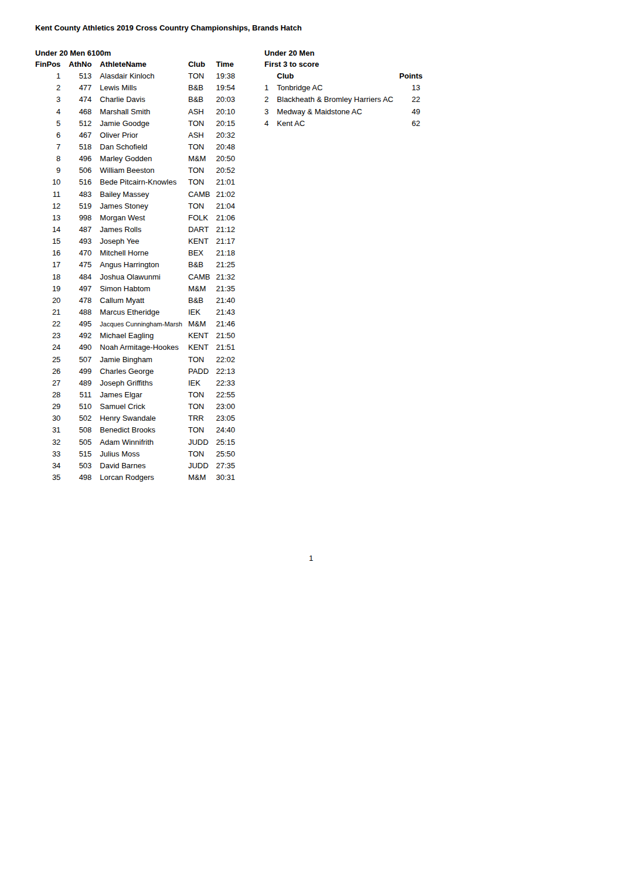Kent County Athletics 2019 Cross Country Championships, Brands Hatch
Under 20 Men 6100m
| FinPos | AthNo | AthleteName | Club | Time |
| --- | --- | --- | --- | --- |
| 1 | 513 | Alasdair Kinloch | TON | 19:38 |
| 2 | 477 | Lewis Mills | B&B | 19:54 |
| 3 | 474 | Charlie Davis | B&B | 20:03 |
| 4 | 468 | Marshall Smith | ASH | 20:10 |
| 5 | 512 | Jamie Goodge | TON | 20:15 |
| 6 | 467 | Oliver Prior | ASH | 20:32 |
| 7 | 518 | Dan Schofield | TON | 20:48 |
| 8 | 496 | Marley Godden | M&M | 20:50 |
| 9 | 506 | William Beeston | TON | 20:52 |
| 10 | 516 | Bede Pitcairn-Knowles | TON | 21:01 |
| 11 | 483 | Bailey Massey | CAMB | 21:02 |
| 12 | 519 | James Stoney | TON | 21:04 |
| 13 | 998 | Morgan West | FOLK | 21:06 |
| 14 | 487 | James Rolls | DART | 21:12 |
| 15 | 493 | Joseph Yee | KENT | 21:17 |
| 16 | 470 | Mitchell Horne | BEX | 21:18 |
| 17 | 475 | Angus Harrington | B&B | 21:25 |
| 18 | 484 | Joshua Olawunmi | CAMB | 21:32 |
| 19 | 497 | Simon Habtom | M&M | 21:35 |
| 20 | 478 | Callum Myatt | B&B | 21:40 |
| 21 | 488 | Marcus Etheridge | IEK | 21:43 |
| 22 | 495 | Jacques Cunningham-Marsh | M&M | 21:46 |
| 23 | 492 | Michael Eagling | KENT | 21:50 |
| 24 | 490 | Noah Armitage-Hookes | KENT | 21:51 |
| 25 | 507 | Jamie Bingham | TON | 22:02 |
| 26 | 499 | Charles George | PADD | 22:13 |
| 27 | 489 | Joseph Griffiths | IEK | 22:33 |
| 28 | 511 | James Elgar | TON | 22:55 |
| 29 | 510 | Samuel Crick | TON | 23:00 |
| 30 | 502 | Henry Swandale | TRR | 23:05 |
| 31 | 508 | Benedict Brooks | TON | 24:40 |
| 32 | 505 | Adam Winnifrith | JUDD | 25:15 |
| 33 | 515 | Julius Moss | TON | 25:50 |
| 34 | 503 | David Barnes | JUDD | 27:35 |
| 35 | 498 | Lorcan Rodgers | M&M | 30:31 |
Under 20 Men
| First 3 to score | |
| --- | --- |
| | Club | Points |
| 1 | Tonbridge AC | 13 |
| 2 | Blackheath & Bromley Harriers AC | 22 |
| 3 | Medway & Maidstone AC | 49 |
| 4 | Kent AC | 62 |
1